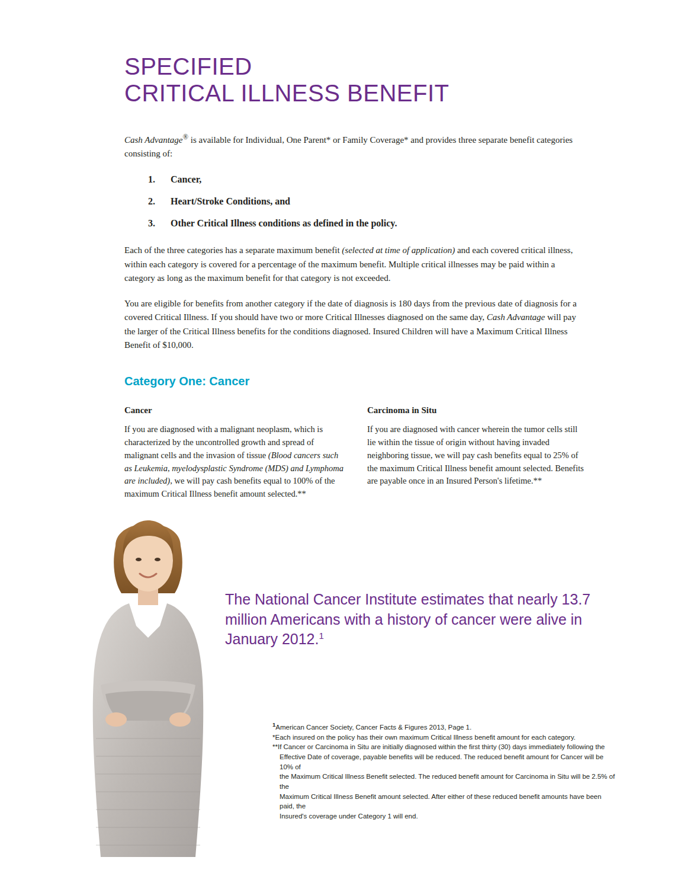Specified
Critical Illness Benefit
Cash Advantage® is available for Individual, One Parent* or Family Coverage* and provides three separate benefit categories consisting of:
Cancer,
Heart/Stroke Conditions, and
Other Critical Illness conditions as defined in the policy.
Each of the three categories has a separate maximum benefit (selected at time of application) and each covered critical illness, within each category is covered for a percentage of the maximum benefit. Multiple critical illnesses may be paid within a category as long as the maximum benefit for that category is not exceeded.
You are eligible for benefits from another category if the date of diagnosis is 180 days from the previous date of diagnosis for a covered Critical Illness. If you should have two or more Critical Illnesses diagnosed on the same day, Cash Advantage will pay the larger of the Critical Illness benefits for the conditions diagnosed. Insured Children will have a Maximum Critical Illness Benefit of $10,000.
Category One: Cancer
Cancer
If you are diagnosed with a malignant neoplasm, which is characterized by the uncontrolled growth and spread of malignant cells and the invasion of tissue (Blood cancers such as Leukemia, myelodysplastic Syndrome (MDS) and Lymphoma are included), we will pay cash benefits equal to 100% of the maximum Critical Illness benefit amount selected.**
Carcinoma in Situ
If you are diagnosed with cancer wherein the tumor cells still lie within the tissue of origin without having invaded neighboring tissue, we will pay cash benefits equal to 25% of the maximum Critical Illness benefit amount selected. Benefits are payable once in an Insured Person's lifetime.**
The National Cancer Institute estimates that nearly 13.7 million Americans with a history of cancer were alive in January 2012.1
1American Cancer Society, Cancer Facts & Figures 2013, Page 1.
*Each insured on the policy has their own maximum Critical Illness benefit amount for each category.
**If Cancer or Carcinoma in Situ are initially diagnosed within the first thirty (30) days immediately following the Effective Date of coverage, payable benefits will be reduced. The reduced benefit amount for Cancer will be 10% of the Maximum Critical Illness Benefit selected. The reduced benefit amount for Carcinoma in Situ will be 2.5% of the Maximum Critical Illness Benefit amount selected. After either of these reduced benefit amounts have been paid, the Insured's coverage under Category 1 will end.
4